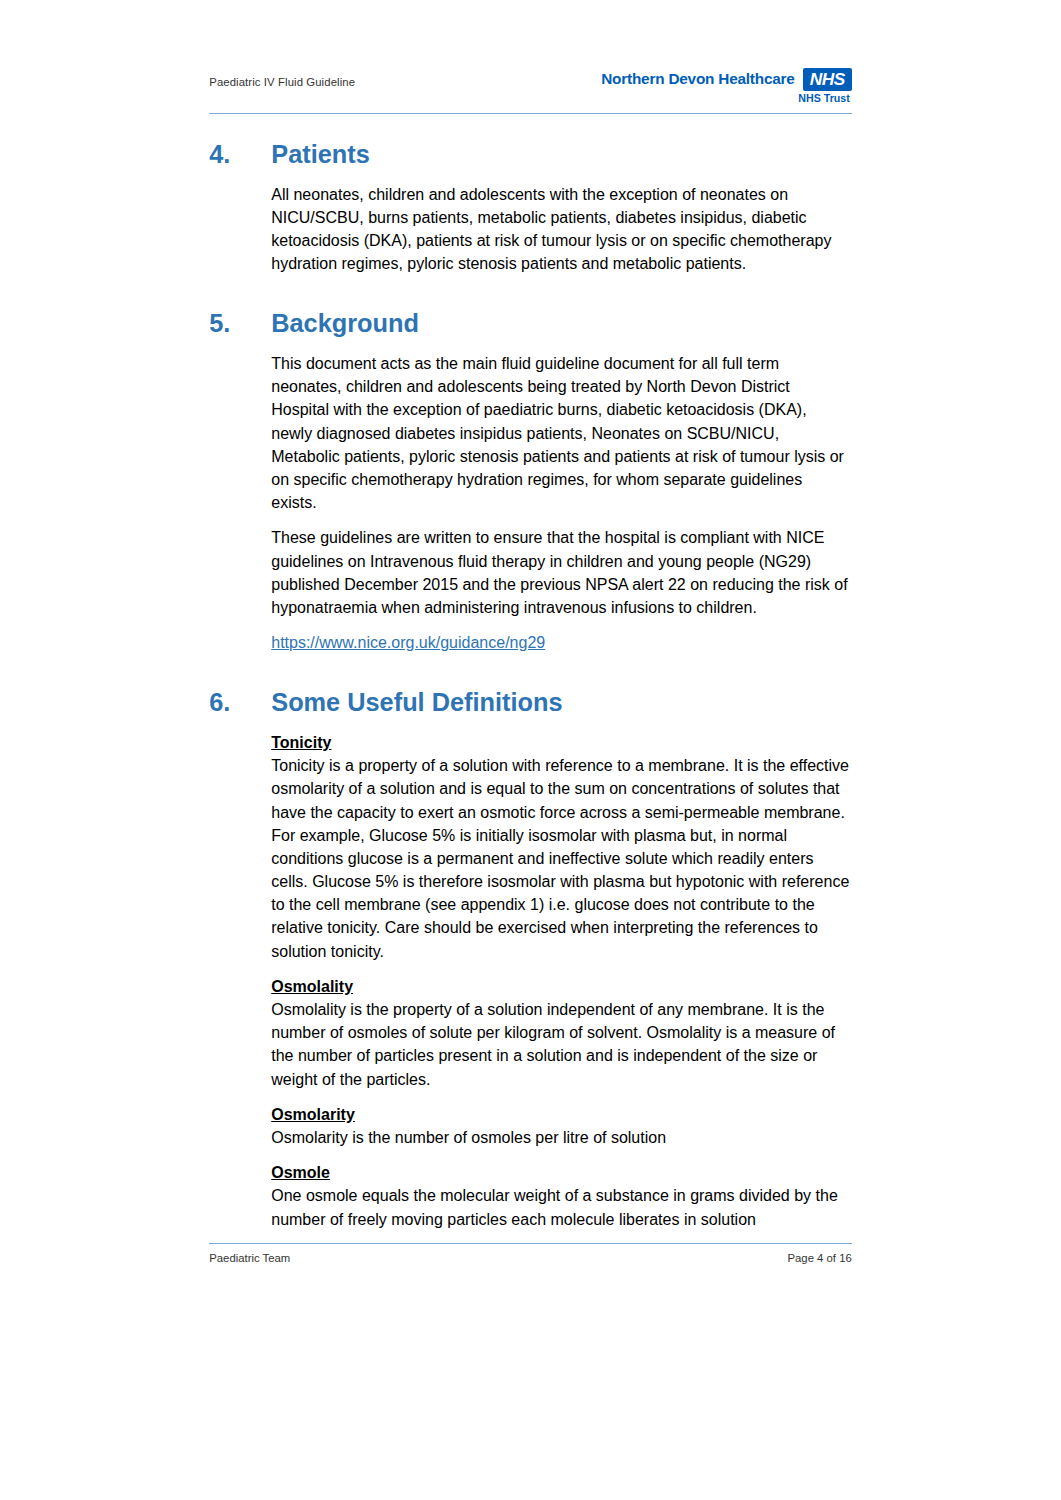Paediatric IV Fluid Guideline
Northern Devon Healthcare NHS
NHS Trust
4. Patients
All neonates, children and adolescents with the exception of neonates on NICU/SCBU, burns patients, metabolic patients, diabetes insipidus, diabetic ketoacidosis (DKA), patients at risk of tumour lysis or on specific chemotherapy hydration regimes, pyloric stenosis patients and metabolic patients.
5. Background
This document acts as the main fluid guideline document for all full term neonates, children and adolescents being treated by North Devon District Hospital with the exception of paediatric burns, diabetic ketoacidosis (DKA), newly diagnosed diabetes insipidus patients, Neonates on SCBU/NICU, Metabolic patients, pyloric stenosis patients and patients at risk of tumour lysis or on specific chemotherapy hydration regimes, for whom separate guidelines exists.
These guidelines are written to ensure that the hospital is compliant with NICE guidelines on Intravenous fluid therapy in children and young people (NG29) published December 2015 and the previous NPSA alert 22 on reducing the risk of hyponatraemia when administering intravenous infusions to children.
https://www.nice.org.uk/guidance/ng29
6. Some Useful Definitions
Tonicity
Tonicity is a property of a solution with reference to a membrane. It is the effective osmolarity of a solution and is equal to the sum on concentrations of solutes that have the capacity to exert an osmotic force across a semi-permeable membrane. For example, Glucose 5% is initially isosmolar with plasma but, in normal conditions glucose is a permanent and ineffective solute which readily enters cells. Glucose 5% is therefore isosmolar with plasma but hypotonic with reference to the cell membrane (see appendix 1) i.e. glucose does not contribute to the relative tonicity. Care should be exercised when interpreting the references to solution tonicity.
Osmolality
Osmolality is the property of a solution independent of any membrane. It is the number of osmoles of solute per kilogram of solvent. Osmolality is a measure of the number of particles present in a solution and is independent of the size or weight of the particles.
Osmolarity
Osmolarity is the number of osmoles per litre of solution
Osmole
One osmole equals the molecular weight of a substance in grams divided by the number of freely moving particles each molecule liberates in solution
Paediatric Team
Page 4 of 16